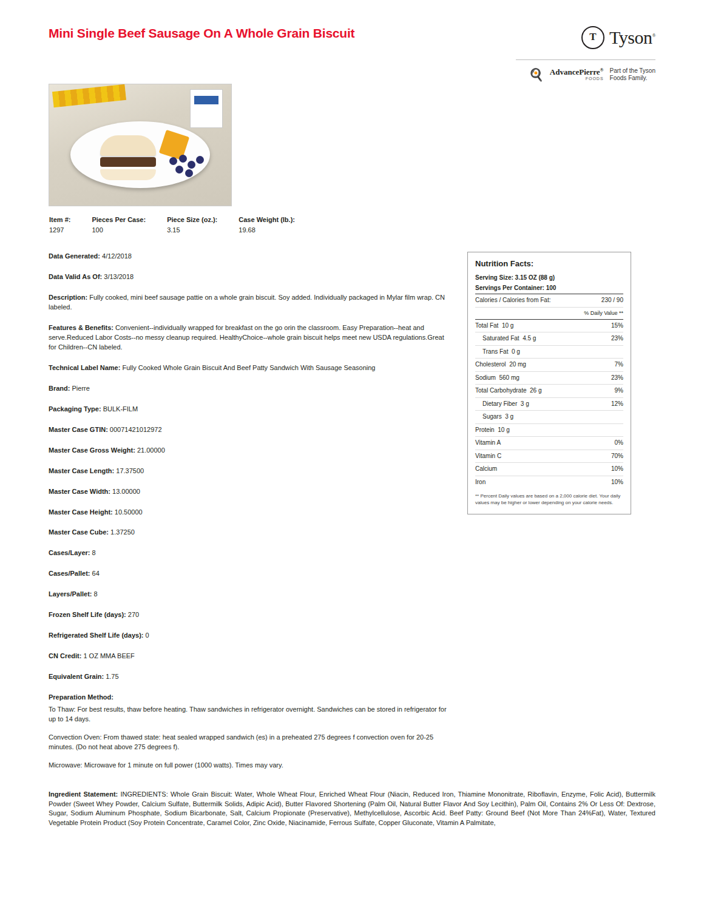Mini Single Beef Sausage On A Whole Grain Biscuit
T
Tyson®
🍳
AdvancePierre®
FOODS
Part of the Tyson
Foods Family.
| Item #: | Pieces Per Case: | Piece Size (oz.): | Case Weight (lb.): |
| --- | --- | --- | --- |
| 1297 | 100 | 3.15 | 19.68 |
Data Generated: 4/12/2018
Data Valid As Of: 3/13/2018
Description: Fully cooked, mini beef sausage pattie on a whole grain biscuit. Soy added. Individually packaged in Mylar film wrap. CN labeled.
Features & Benefits: Convenient--individually wrapped for breakfast on the go orin the classroom. Easy Preparation--heat and serve.Reduced Labor Costs--no messy cleanup required. HealthyChoice--whole grain biscuit helps meet new USDA regulations.Great for Children--CN labeled.
Technical Label Name: Fully Cooked Whole Grain Biscuit And Beef Patty Sandwich With Sausage Seasoning
Brand: Pierre
Packaging Type: BULK-FILM
Master Case GTIN: 00071421012972
Master Case Gross Weight: 21.00000
Master Case Length: 17.37500
Master Case Width: 13.00000
Master Case Height: 10.50000
Master Case Cube: 1.37250
Cases/Layer: 8
Cases/Pallet: 64
Layers/Pallet: 8
Frozen Shelf Life (days): 270
Refrigerated Shelf Life (days): 0
CN Credit: 1 OZ MMA BEEF
Equivalent Grain: 1.75
Preparation Method:
To Thaw: For best results, thaw before heating. Thaw sandwiches in refrigerator overnight. Sandwiches can be stored in refrigerator for up to 14 days.
Convection Oven: From thawed state: heat sealed wrapped sandwich (es) in a preheated 275 degrees f convection oven for 20-25 minutes. (Do not heat above 275 degrees f).
Microwave: Microwave for 1 minute on full power (1000 watts). Times may vary.
Nutrition Facts:
Serving Size: 3.15 OZ (88 g)
Servings Per Container: 100
| Calories / Calories from Fat: | 230 / 90 |
| | % Daily Value ** |
| Total Fat 10 g | 15% |
| Saturated Fat 4.5 g | 23% |
| Trans Fat 0 g | |
| Cholesterol 20 mg | 7% |
| Sodium 560 mg | 23% |
| Total Carbohydrate 26 g | 9% |
| Dietary Fiber 3 g | 12% |
| Sugars 3 g | |
| Protein 10 g | |
| Vitamin A | 0% |
| Vitamin C | 70% |
| Calcium | 10% |
| Iron | 10% |
** Percent Daily values are based on a 2,000 calorie diet. Your daily values may be higher or lower depending on your calorie needs.
Ingredient Statement: INGREDIENTS: Whole Grain Biscuit: Water, Whole Wheat Flour, Enriched Wheat Flour (Niacin, Reduced Iron, Thiamine Mononitrate, Riboflavin, Enzyme, Folic Acid), Buttermilk Powder (Sweet Whey Powder, Calcium Sulfate, Buttermilk Solids, Adipic Acid), Butter Flavored Shortening (Palm Oil, Natural Butter Flavor And Soy Lecithin), Palm Oil, Contains 2% Or Less Of: Dextrose, Sugar, Sodium Aluminum Phosphate, Sodium Bicarbonate, Salt, Calcium Propionate (Preservative), Methylcellulose, Ascorbic Acid. Beef Patty: Ground Beef (Not More Than 24%Fat), Water, Textured Vegetable Protein Product (Soy Protein Concentrate, Caramel Color, Zinc Oxide, Niacinamide, Ferrous Sulfate, Copper Gluconate, Vitamin A Palmitate,